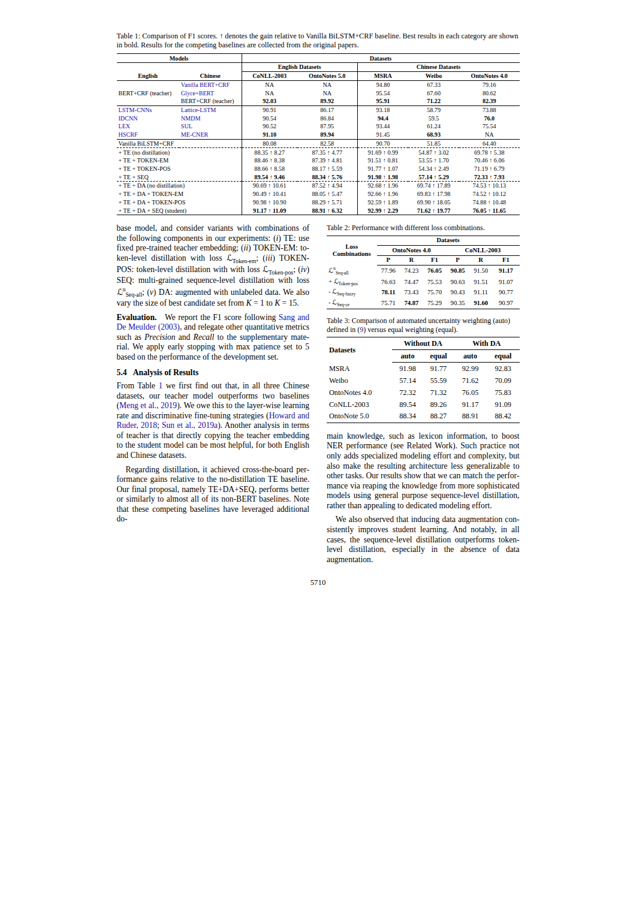Table 1: Comparison of F1 scores. ↑ denotes the gain relative to Vanilla BiLSTM+CRF baseline. Best results in each category are shown in bold. Results for the competing baselines are collected from the original papers.
| Models | Datasets |
| --- | --- |
| | English Datasets | Chinese Datasets |
| English | Chinese | CoNLL-2003 | OntoNotes 5.0 | MSRA | Weibo | OntoNotes 4.0 |
| BERT+CRF (teacher) | Vanilla BERT+CRF | NA | NA | 94.80 | 67.33 | 79.16 |
| Glyce+BERT | NA | NA | 95.54 | 67.60 | 80.62 |
| BERT+CRF (teacher) | 92.03 | 89.92 | 95.91 | 71.22 | 82.39 |
| LSTM-CNNs | Lattice-LSTM | 90.91 | 86.17 | 93.18 | 58.79 | 73.88 |
| IDCNN | NMDM | 90.54 | 86.84 | 94.4 | 59.5 | 76.0 |
| LEX | SUL | 90.52 | 87.95 | 93.44 | 61.24 | 75.54 |
| HSCRF | ME-CNER | 91.10 | 89.94 | 91.45 | 68.93 | NA |
| Vanilla BiLSTM+CRF | 80.08 | 82.58 | 90.70 | 51.85 | 64.40 |
| + TE (no distillation) | 88.35 ↑ 8.27 | 87.35 ↑ 4.77 | 91.69 ↑ 0.99 | 54.87 ↑ 3.02 | 69.78 ↑ 5.38 |
| + TE + TOKEN-EM | 88.46 ↑ 8.38 | 87.39 ↑ 4.81 | 91.51 ↑ 0.81 | 53.55 ↑ 1.70 | 70.46 ↑ 6.06 |
| + TE + TOKEN-POS | 88.66 ↑ 8.58 | 88.17 ↑ 5.59 | 91.77 ↑ 1.07 | 54.34 ↑ 2.49 | 71.19 ↑ 6.79 |
| + TE + SEQ | 89.54 ↑ 9.46 | 88.34 ↑ 5.76 | 91.98 ↑ 1.98 | 57.14 ↑ 5.29 | 72.33 ↑ 7.93 |
| + TE + DA (no distillation) | 90.69 ↑ 10.61 | 87.52 ↑ 4.94 | 92.68 ↑ 1.96 | 69.74 ↑ 17.89 | 74.53 ↑ 10.13 |
| + TE + DA + TOKEN-EM | 90.49 ↑ 10.41 | 88.05 ↑ 5.47 | 92.66 ↑ 1.96 | 69.83 ↑ 17.98 | 74.52 ↑ 10.12 |
| + TE + DA + TOKEN-POS | 90.98 ↑ 10.90 | 88.29 ↑ 5.71 | 92.59 ↑ 1.89 | 69.90 ↑ 18.05 | 74.88 ↑ 10.48 |
| + TE + DA + SEQ (student) | 91.17 ↑ 11.09 | 88.91 ↑ 6.32 | 92.99 ↑ 2.29 | 71.62 ↑ 19.77 | 76.05 ↑ 11.65 |
base model, and consider variants with combinations of the following components in our experiments: (i) TE: use fixed pre-trained teacher embedding; (ii) TOKEN-EM: token-level distillation with loss ℒToken-em; (iii) TOKEN-POS: token-level distillation with with loss ℒToken-pos; (iv) SEQ: multi-grained sequence-level distillation with loss ℒuSeq-all; (v) DA: augmented with unlabeled data. We also vary the size of best candidate set from K = 1 to K = 15.
Evaluation. We report the F1 score following Sang and De Meulder (2003), and relegate other quantitative metrics such as Precision and Recall to the supplementary material. We apply early stopping with max patience set to 5 based on the performance of the development set.
5.4 Analysis of Results
From Table 1 we first find out that, in all three Chinese datasets, our teacher model outperforms two baselines (Meng et al., 2019). We owe this to the layer-wise learning rate and discriminative fine-tuning strategies (Howard and Ruder, 2018; Sun et al., 2019a). Another analysis in terms of teacher is that directly copying the teacher embedding to the student model can be most helpful, for both English and Chinese datasets.
Regarding distillation, it achieved cross-the-board performance gains relative to the no-distillation TE baseline. Our final proposal, namely TE+DA+SEQ, performs better or similarly to almost all of its non-BERT baselines. Note that these competing baselines have leveraged additional do-
Table 2: Performance with different loss combinations.
| Loss Combinations | Datasets |
| --- | --- |
| OntoNotes 4.0 | CoNLL-2003 |
| P | R | F1 | P | R | F1 |
| ℒ u Seq-all | 77.96 | 74.23 | 76.05 | 90.85 | 91.50 | 91.17 |
| + ℒ Token-pos | 76.63 | 74.47 | 75.53 | 90.63 | 91.51 | 91.07 |
| - ℒ Seq-fuzzy | 78.11 | 73.43 | 75.70 | 90.43 | 91.11 | 90.77 |
| - ℒ Seq-ce | 75.71 | 74.87 | 75.29 | 90.35 | 91.60 | 90.97 |
Table 3: Comparison of automated uncertainty weighting (auto) defined in (9) versus equal weighting (equal).
| Datasets | Without DA | With DA |
| --- | --- | --- |
| auto | equal | auto | equal |
| MSRA | 91.98 | 91.77 | 92.99 | 92.83 |
| Weibo | 57.14 | 55.59 | 71.62 | 70.09 |
| OntoNotes 4.0 | 72.32 | 71.32 | 76.05 | 75.83 |
| CoNLL-2003 | 89.54 | 89.26 | 91.17 | 91.09 |
| OntoNote 5.0 | 88.34 | 88.27 | 88.91 | 88.42 |
main knowledge, such as lexicon information, to boost NER performance (see Related Work). Such practice not only adds specialized modeling effort and complexity, but also make the resulting architecture less generalizable to other tasks. Our results show that we can match the performance via reaping the knowledge from more sophisticated models using general purpose sequence-level distillation, rather than appealing to dedicated modeling effort.
We also observed that inducing data augmentation consistently improves student learning. And notably, in all cases, the sequence-level distillation outperforms token-level distillation, especially in the absence of data augmentation.
5710